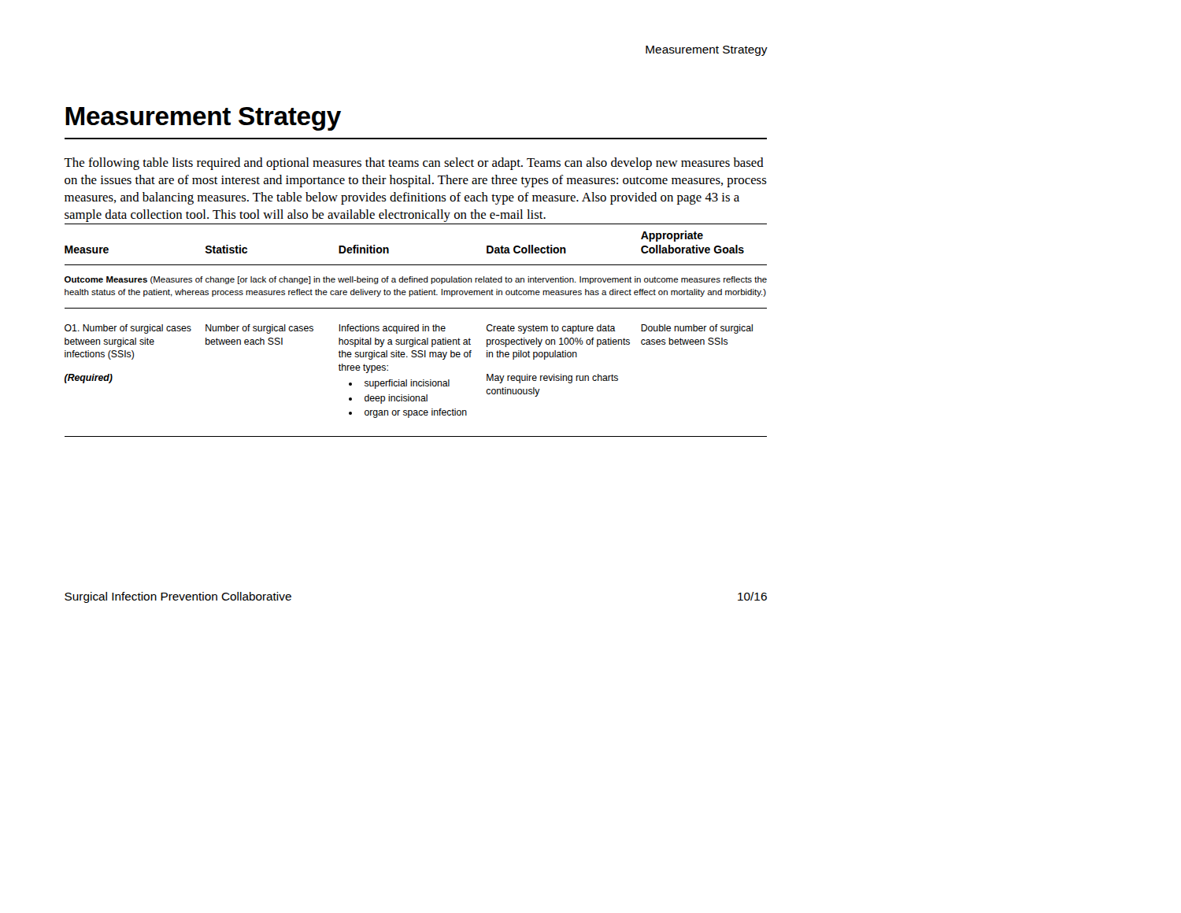Measurement Strategy
Measurement Strategy
The following table lists required and optional measures that teams can select or adapt. Teams can also develop new measures based on the issues that are of most interest and importance to their hospital. There are three types of measures: outcome measures, process measures, and balancing measures. The table below provides definitions of each type of measure. Also provided on page 43 is a sample data collection tool. This tool will also be available electronically on the e-mail list.
| Measure | Statistic | Definition | Data Collection | Appropriate Collaborative Goals |
| --- | --- | --- | --- | --- |
| Outcome Measures (Measures of change [or lack of change] in the well-being of a defined population related to an intervention. Improvement in outcome measures reflects the health status of the patient, whereas process measures reflect the care delivery to the patient. Improvement in outcome measures has a direct effect on mortality and morbidity.) |
| O1. Number of surgical cases between surgical site infections (SSIs) (Required) | Number of surgical cases between each SSI | Infections acquired in the hospital by a surgical patient at the surgical site. SSI may be of three types: superficial incisional deep incisional organ or space infection | Create system to capture data prospectively on 100% of patients in the pilot population May require revising run charts continuously | Double number of surgical cases between SSIs |
Surgical Infection Prevention Collaborative 10/16